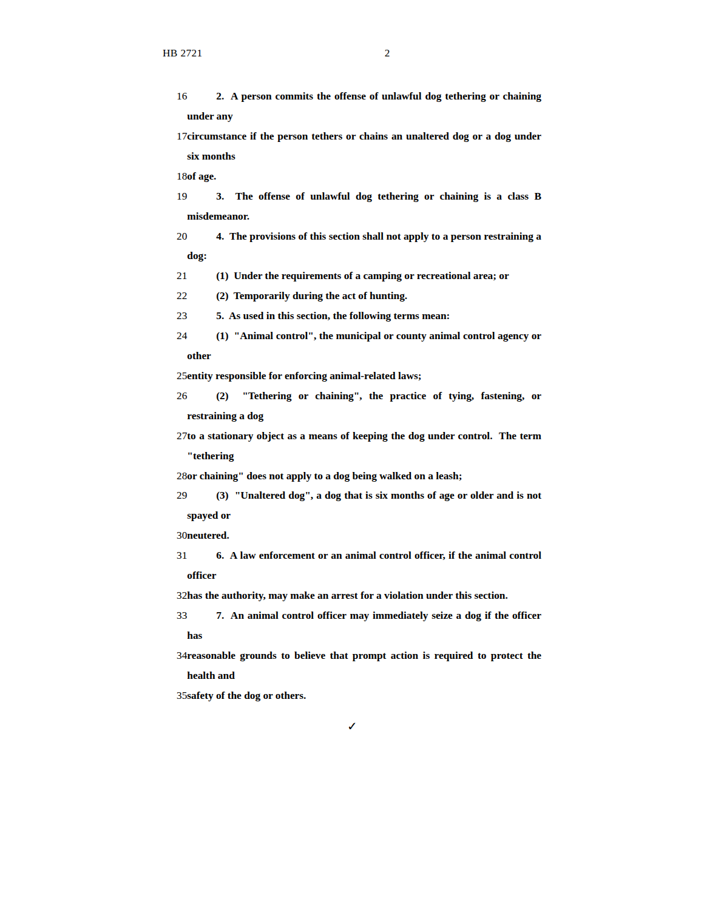HB 2721 2
| 16 | 2. A person commits the offense of unlawful dog tethering or chaining under any |
| 17 | circumstance if the person tethers or chains an unaltered dog or a dog under six months |
| 18 | of age. |
| 19 | 3. The offense of unlawful dog tethering or chaining is a class B misdemeanor. |
| 20 | 4. The provisions of this section shall not apply to a person restraining a dog: |
| 21 | (1) Under the requirements of a camping or recreational area; or |
| 22 | (2) Temporarily during the act of hunting. |
| 23 | 5. As used in this section, the following terms mean: |
| 24 | (1) "Animal control", the municipal or county animal control agency or other |
| 25 | entity responsible for enforcing animal-related laws; |
| 26 | (2) "Tethering or chaining", the practice of tying, fastening, or restraining a dog |
| 27 | to a stationary object as a means of keeping the dog under control. The term "tethering |
| 28 | or chaining" does not apply to a dog being walked on a leash; |
| 29 | (3) "Unaltered dog", a dog that is six months of age or older and is not spayed or |
| 30 | neutered. |
| 31 | 6. A law enforcement or an animal control officer, if the animal control officer |
| 32 | has the authority, may make an arrest for a violation under this section. |
| 33 | 7. An animal control officer may immediately seize a dog if the officer has |
| 34 | reasonable grounds to believe that prompt action is required to protect the health and |
| 35 | safety of the dog or others. |
✓